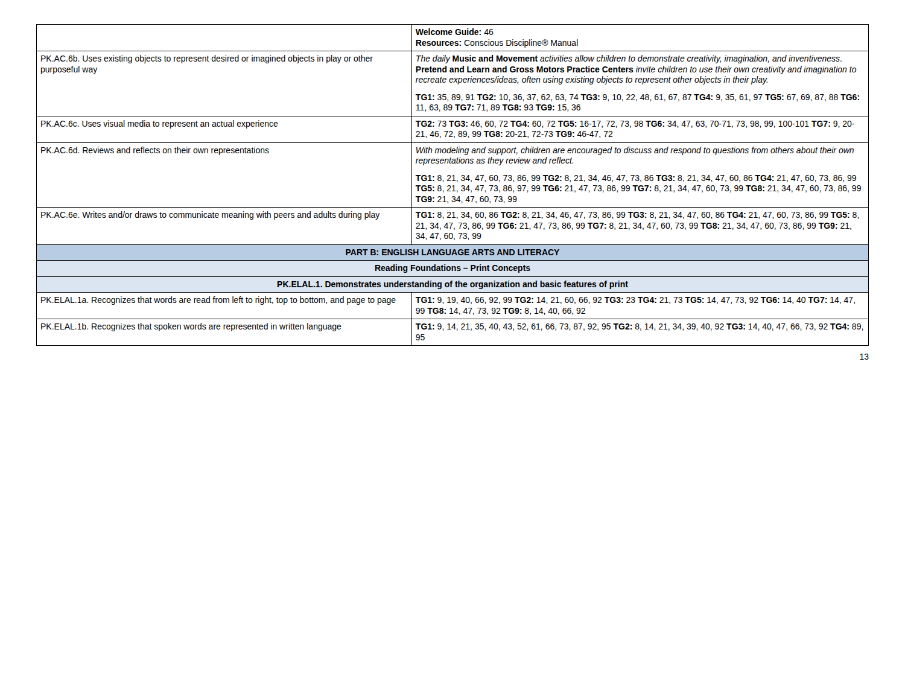| | Welcome Guide: 46 Resources: Conscious Discipline® Manual |
| PK.AC.6b. Uses existing objects to represent desired or imagined objects in play or other purposeful way | The daily Music and Movement activities allow children to demonstrate creativity, imagination, and inventiveness . Pretend and Learn and Gross Motors Practice Centers invite children to use their own creativity and imagination to recreate experiences/ideas, often using existing objects to represent other objects in their play. TG1: 35, 89, 91 TG2: 10, 36, 37, 62, 63, 74 TG3: 9, 10, 22, 48, 61, 67, 87 TG4: 9, 35, 61, 97 TG5: 67, 69, 87, 88 TG6: 11, 63, 89 TG7: 71, 89 TG8: 93 TG9: 15, 36 |
| PK.AC.6c. Uses visual media to represent an actual experience | TG2: 73 TG3: 46, 60, 72 TG4: 60, 72 TG5: 16-17, 72, 73, 98 TG6: 34, 47, 63, 70-71, 73, 98, 99, 100-101 TG7: 9, 20-21, 46, 72, 89, 99 TG8: 20-21, 72-73 TG9: 46-47, 72 |
| PK.AC.6d. Reviews and reflects on their own representations | With modeling and support, children are encouraged to discuss and respond to questions from others about their own representations as they review and reflect. TG1: 8, 21, 34, 47, 60, 73, 86, 99 TG2: 8, 21, 34, 46, 47, 73, 86 TG3: 8, 21, 34, 47, 60, 86 TG4: 21, 47, 60, 73, 86, 99 TG5: 8, 21, 34, 47, 73, 86, 97, 99 TG6: 21, 47, 73, 86, 99 TG7: 8, 21, 34, 47, 60, 73, 99 TG8: 21, 34, 47, 60, 73, 86, 99 TG9: 21, 34, 47, 60, 73, 99 |
| PK.AC.6e. Writes and/or draws to communicate meaning with peers and adults during play | TG1: 8, 21, 34, 60, 86 TG2: 8, 21, 34, 46, 47, 73, 86, 99 TG3: 8, 21, 34, 47, 60, 86 TG4: 21, 47, 60, 73, 86, 99 TG5: 8, 21, 34, 47, 73, 86, 99 TG6: 21, 47, 73, 86, 99 TG7: 8, 21, 34, 47, 60, 73, 99 TG8: 21, 34, 47, 60, 73, 86, 99 TG9: 21, 34, 47, 60, 73, 99 |
| PART B: ENGLISH LANGUAGE ARTS AND LITERACY |
| Reading Foundations – Print Concepts |
| PK.ELAL.1. Demonstrates understanding of the organization and basic features of print |
| PK.ELAL.1a. Recognizes that words are read from left to right, top to bottom, and page to page | TG1: 9, 19, 40, 66, 92, 99 TG2: 14, 21, 60, 66, 92 TG3: 23 TG4: 21, 73 TG5: 14, 47, 73, 92 TG6: 14, 40 TG7: 14, 47, 99 TG8: 14, 47, 73, 92 TG9: 8, 14, 40, 66, 92 |
| PK.ELAL.1b. Recognizes that spoken words are represented in written language | TG1: 9, 14, 21, 35, 40, 43, 52, 61, 66, 73, 87, 92, 95 TG2: 8, 14, 21, 34, 39, 40, 92 TG3: 14, 40, 47, 66, 73, 92 TG4: 89, 95 |
13